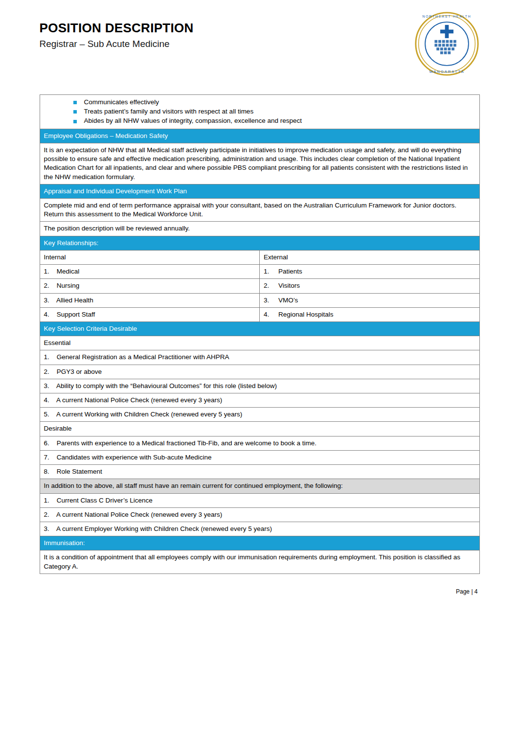POSITION DESCRIPTION
Registrar – Sub Acute Medicine
NORTHEAST HEALTH WANGARATTA
| Communicates effectively Treats patient’s family and visitors with respect at all times Abides by all NHW values of integrity, compassion, excellence and respect |
| Employee Obligations – Medication Safety |
| It is an expectation of NHW that all Medical staff actively participate in initiatives to improve medication usage and safety, and will do everything possible to ensure safe and effective medication prescribing, administration and usage. This includes clear completion of the National Inpatient Medication Chart for all inpatients, and clear and where possible PBS compliant prescribing for all patients consistent with the restrictions listed in the NHW medication formulary. |
| Appraisal and Individual Development Work Plan |
| Complete mid and end of term performance appraisal with your consultant, based on the Australian Curriculum Framework for Junior doctors. Return this assessment to the Medical Workforce Unit. |
| The position description will be reviewed annually. |
| Key Relationships: |
| Internal | External |
| 1. Medical | 1. Patients |
| 2. Nursing | 2. Visitors |
| 3. Allied Health | 3. VMO’s |
| 4. Support Staff | 4. Regional Hospitals |
| Key Selection Criteria Desirable |
| Essential |
| 1. General Registration as a Medical Practitioner with AHPRA |
| 2. PGY3 or above |
| 3. Ability to comply with the “Behavioural Outcomes” for this role (listed below) |
| 4. A current National Police Check (renewed every 3 years) |
| 5. A current Working with Children Check (renewed every 5 years) |
| Desirable |
| 6. Parents with experience to a Medical fractioned Tib-Fib, and are welcome to book a time. |
| 7. Candidates with experience with Sub-acute Medicine |
| 8. Role Statement |
| In addition to the above, all staff must have an remain current for continued employment, the following: |
| 1. Current Class C Driver’s Licence |
| 2. A current National Police Check (renewed every 3 years) |
| 3. A current Employer Working with Children Check (renewed every 5 years) |
| Immunisation: |
| It is a condition of appointment that all employees comply with our immunisation requirements during employment. This position is classified as Category A. |
Page | 4